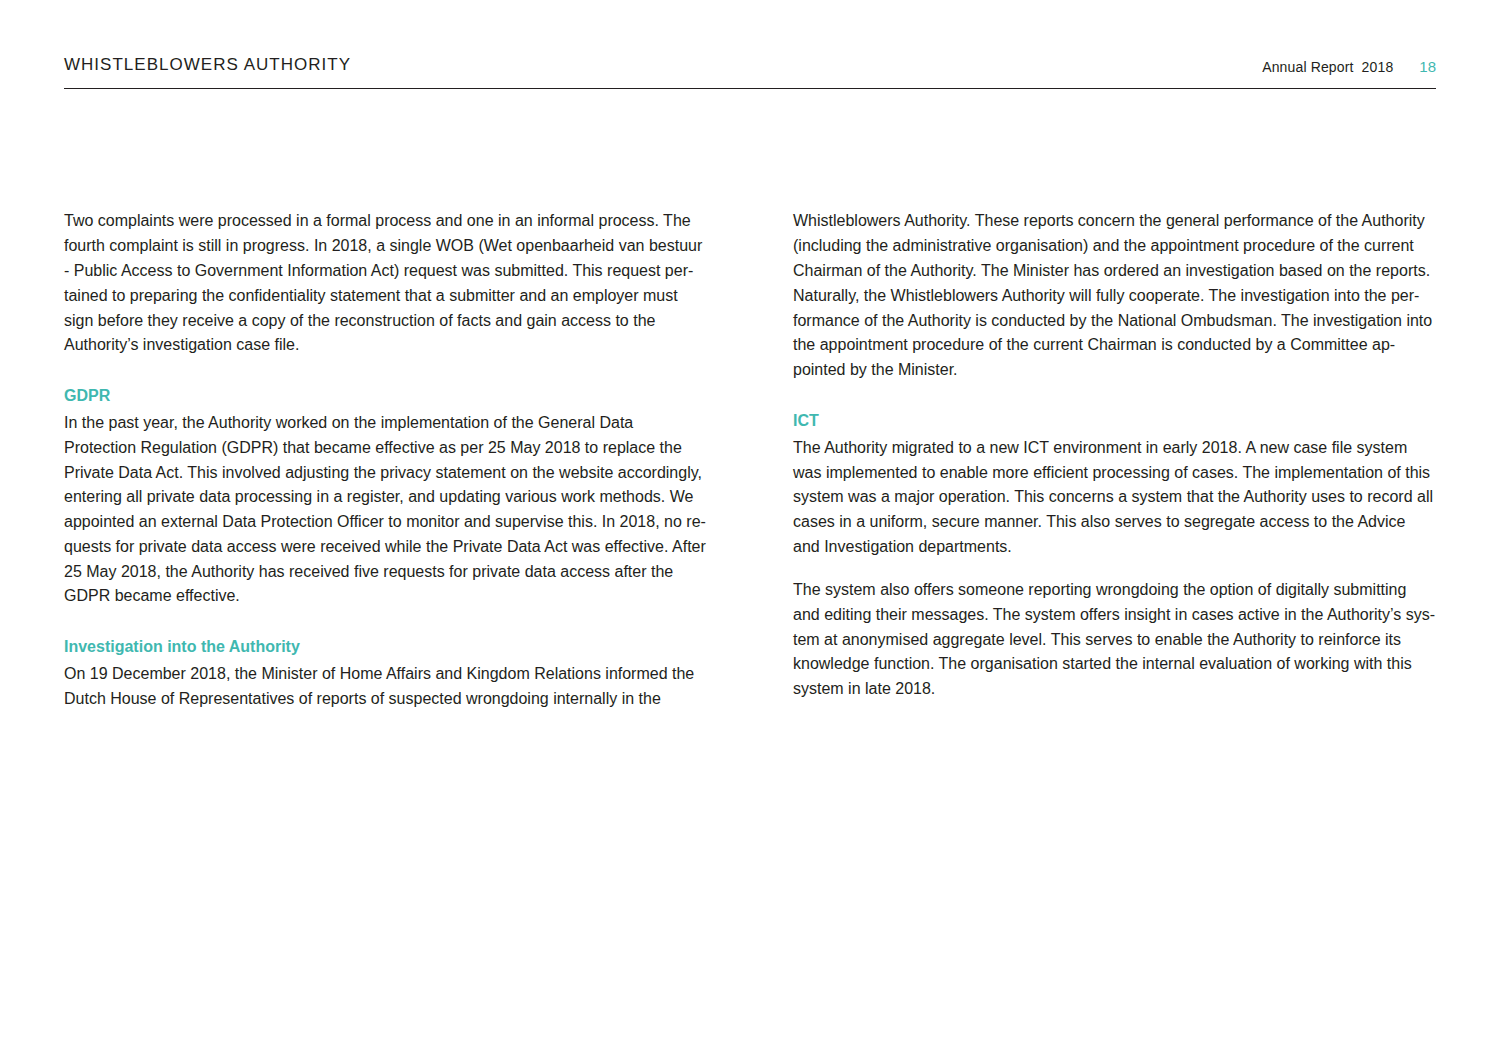Whistleblowers Authority
Annual Report 2018 18
Two complaints were processed in a formal process and one in an informal process. The fourth complaint is still in progress. In 2018, a single WOB (Wet openbaarheid van bestuur - Public Access to Government Information Act) request was submitted. This request pertained to preparing the confidentiality statement that a submitter and an employer must sign before they receive a copy of the reconstruction of facts and gain access to the Authority’s investigation case file.
GDPR
In the past year, the Authority worked on the implementation of the General Data Protection Regulation (GDPR) that became effective as per 25 May 2018 to replace the Private Data Act. This involved adjusting the privacy statement on the website accordingly, entering all private data processing in a register, and updating various work methods. We appointed an external Data Protection Officer to monitor and supervise this. In 2018, no requests for private data access were received while the Private Data Act was effective. After 25 May 2018, the Authority has received five requests for private data access after the GDPR became effective.
Investigation into the Authority
On 19 December 2018, the Minister of Home Affairs and Kingdom Relations informed the Dutch House of Representatives of reports of suspected wrongdoing internally in the Whistleblowers Authority. These reports concern the general performance of the Authority (including the administrative organisation) and the appointment procedure of the current Chairman of the Authority. The Minister has ordered an investigation based on the reports. Naturally, the Whistleblowers Authority will fully cooperate. The investigation into the performance of the Authority is conducted by the National Ombudsman. The investigation into the appointment procedure of the current Chairman is conducted by a Committee appointed by the Minister.
ICT
The Authority migrated to a new ICT environment in early 2018. A new case file system was implemented to enable more efficient processing of cases. The implementation of this system was a major operation. This concerns a system that the Authority uses to record all cases in a uniform, secure manner. This also serves to segregate access to the Advice and Investigation departments.
The system also offers someone reporting wrongdoing the option of digitally submitting and editing their messages. The system offers insight in cases active in the Authority’s system at anonymised aggregate level. This serves to enable the Authority to reinforce its knowledge function. The organisation started the internal evaluation of working with this system in late 2018.